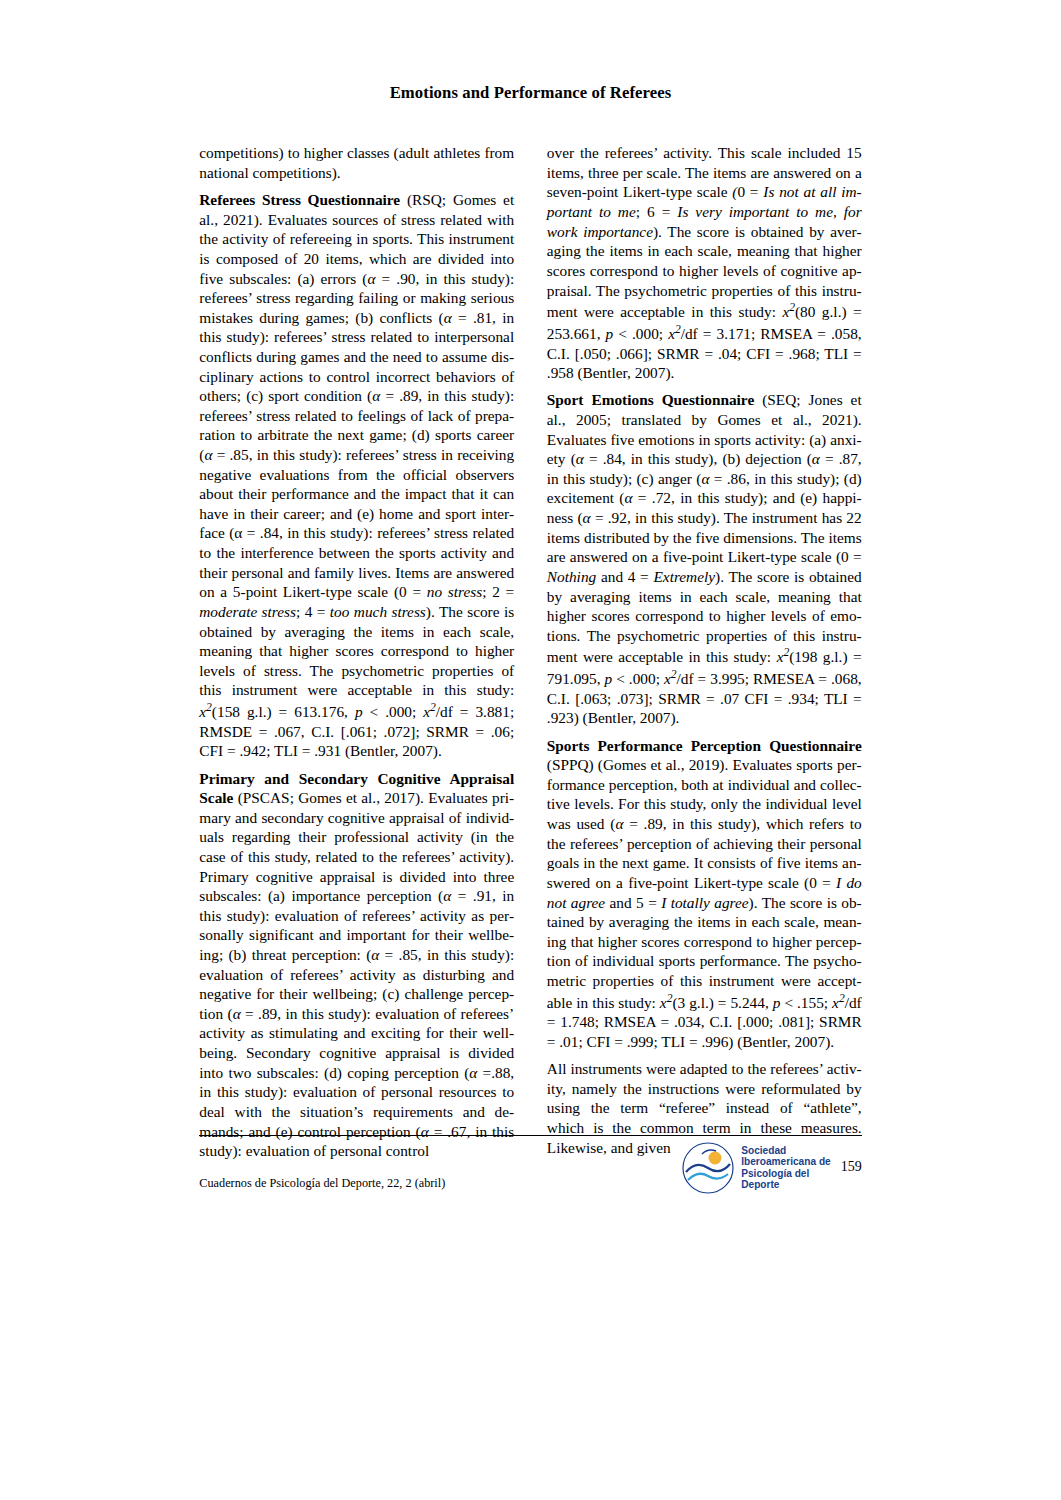Emotions and Performance of Referees
competitions) to higher classes (adult athletes from national competitions).
Referees Stress Questionnaire (RSQ; Gomes et al., 2021). Evaluates sources of stress related with the activity of refereeing in sports. This instrument is composed of 20 items, which are divided into five subscales: (a) errors (α = .90, in this study): referees’ stress regarding failing or making serious mistakes during games; (b) conflicts (α = .81, in this study): referees’ stress related to interpersonal conflicts during games and the need to assume disciplinary actions to control incorrect behaviors of others; (c) sport condition (α = .89, in this study): referees’ stress related to feelings of lack of preparation to arbitrate the next game; (d) sports career (α = .85, in this study): referees’ stress in receiving negative evaluations from the official observers about their performance and the impact that it can have in their career; and (e) home and sport interface (α = .84, in this study): referees’ stress related to the interference between the sports activity and their personal and family lives. Items are answered on a 5-point Likert-type scale (0 = no stress; 2 = moderate stress; 4 = too much stress). The score is obtained by averaging the items in each scale, meaning that higher scores correspond to higher levels of stress. The psychometric properties of this instrument were acceptable in this study: x2(158 g.l.) = 613.176, p < .000; x2/df = 3.881; RMSDE = .067, C.I. [.061; .072]; SRMR = .06; CFI = .942; TLI = .931 (Bentler, 2007).
Primary and Secondary Cognitive Appraisal Scale (PSCAS; Gomes et al., 2017). Evaluates primary and secondary cognitive appraisal of individuals regarding their professional activity (in the case of this study, related to the referees’ activity). Primary cognitive appraisal is divided into three subscales: (a) importance perception (α = .91, in this study): evaluation of referees’ activity as personally significant and important for their wellbeing; (b) threat perception: (α = .85, in this study): evaluation of referees’ activity as disturbing and negative for their wellbeing; (c) challenge perception (α = .89, in this study): evaluation of referees’ activity as stimulating and exciting for their wellbeing. Secondary cognitive appraisal is divided into two subscales: (d) coping perception (α =.88, in this study): evaluation of personal resources to deal with the situation’s requirements and demands; and (e) control perception (α = .67, in this study): evaluation of personal control
over the referees’ activity. This scale included 15 items, three per scale. The items are answered on a seven-point Likert-type scale (0 = Is not at all important to me; 6 = Is very important to me, for work importance). The score is obtained by averaging the items in each scale, meaning that higher scores correspond to higher levels of cognitive appraisal. The psychometric properties of this instrument were acceptable in this study: x2(80 g.l.) = 253.661, p < .000; x2/df = 3.171; RMSEA = .058, C.I. [.050; .066]; SRMR = .04; CFI = .968; TLI = .958 (Bentler, 2007).
Sport Emotions Questionnaire (SEQ; Jones et al., 2005; translated by Gomes et al., 2021). Evaluates five emotions in sports activity: (a) anxiety (α = .84, in this study), (b) dejection (α = .87, in this study); (c) anger (α = .86, in this study); (d) excitement (α = .72, in this study); and (e) happiness (α = .92, in this study). The instrument has 22 items distributed by the five dimensions. The items are answered on a five-point Likert-type scale (0 = Nothing and 4 = Extremely). The score is obtained by averaging items in each scale, meaning that higher scores correspond to higher levels of emotions. The psychometric properties of this instrument were acceptable in this study: x2(198 g.l.) = 791.095, p < .000; x2/df = 3.995; RMESEA = .068, C.I. [.063; .073]; SRMR = .07 CFI = .934; TLI = .923) (Bentler, 2007).
Sports Performance Perception Questionnaire (SPPQ) (Gomes et al., 2019). Evaluates sports performance perception, both at individual and collective levels. For this study, only the individual level was used (α = .89, in this study), which refers to the referees’ perception of achieving their personal goals in the next game. It consists of five items answered on a five-point Likert-type scale (0 = I do not agree and 5 = I totally agree). The score is obtained by averaging the items in each scale, meaning that higher scores correspond to higher perception of individual sports performance. The psychometric properties of this instrument were acceptable in this study: x2(3 g.l.) = 5.244, p < .155; x2/df = 1.748; RMSEA = .034, C.I. [.000; .081]; SRMR = .01; CFI = .999; TLI = .996) (Bentler, 2007).
All instruments were adapted to the referees’ activity, namely the instructions were reformulated by using the term “referee” instead of “athlete”, which is the common term in these measures. Likewise, and given
Cuadernos de Psicología del Deporte, 22, 2 (abril)
Sociedad
Iberoamericana de
Psicología del
Deporte
159